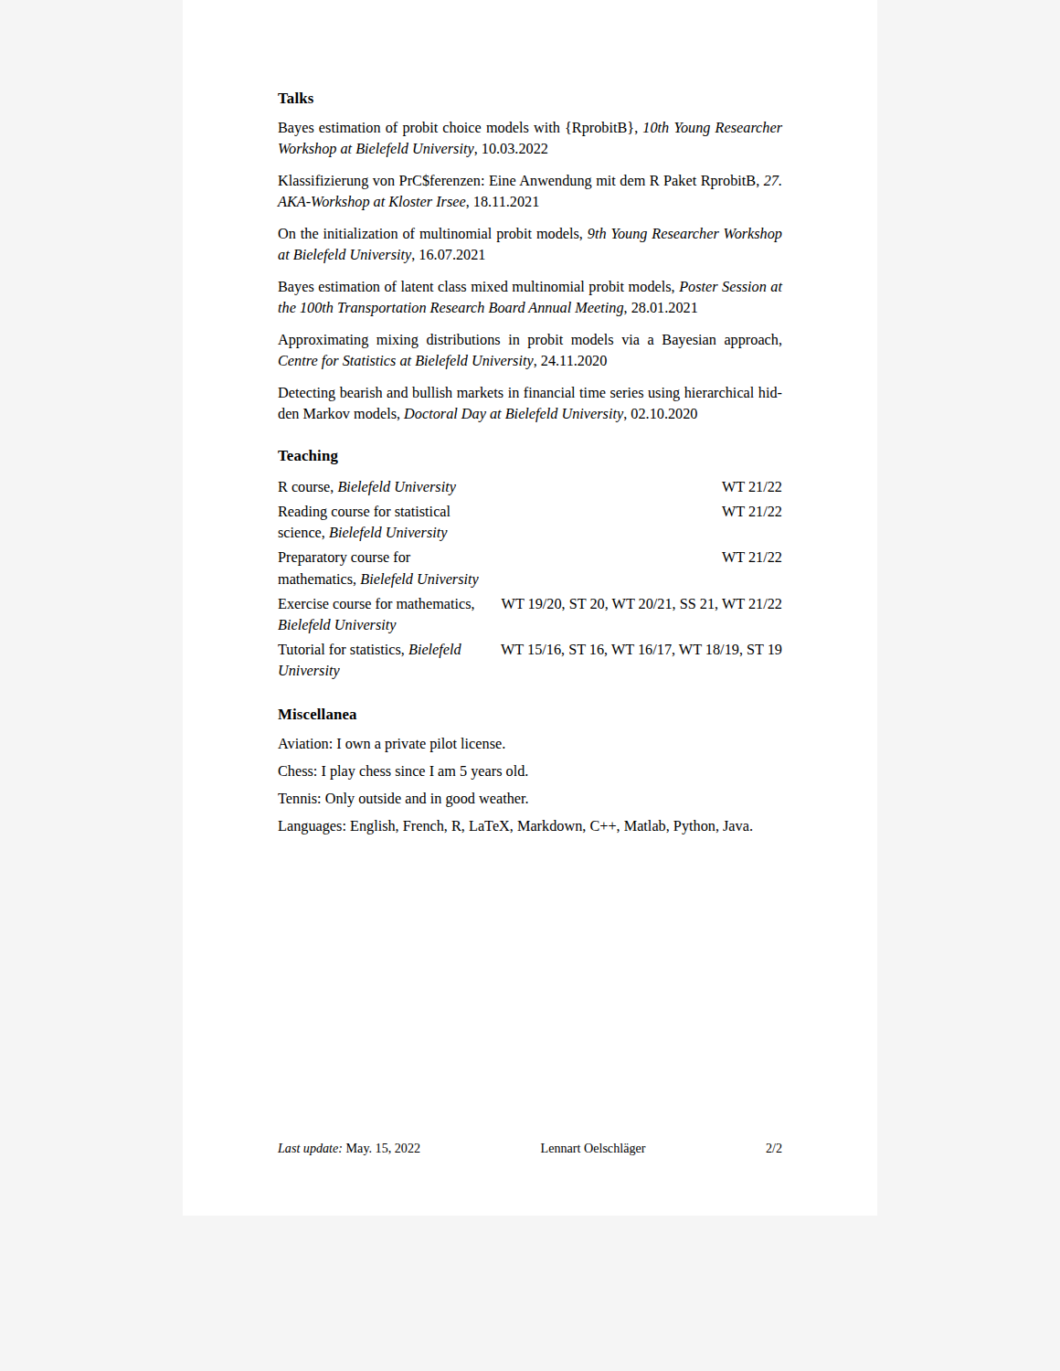Talks
Bayes estimation of probit choice models with {RprobitB}, 10th Young Researcher Workshop at Bielefeld University, 10.03.2022
Klassifizierung von PrC$ferenzen: Eine Anwendung mit dem R Paket RprobitB, 27. AKA-Workshop at Kloster Irsee, 18.11.2021
On the initialization of multinomial probit models, 9th Young Researcher Workshop at Bielefeld University, 16.07.2021
Bayes estimation of latent class mixed multinomial probit models, Poster Session at the 100th Transportation Research Board Annual Meeting, 28.01.2021
Approximating mixing distributions in probit models via a Bayesian approach, Centre for Statistics at Bielefeld University, 24.11.2020
Detecting bearish and bullish markets in financial time series using hierarchical hidden Markov models, Doctoral Day at Bielefeld University, 02.10.2020
Teaching
| R course, Bielefeld University | WT 21/22 |
| Reading course for statistical science, Bielefeld University | WT 21/22 |
| Preparatory course for mathematics, Bielefeld University | WT 21/22 |
| Exercise course for mathematics, Bielefeld University | WT 19/20, ST 20, WT 20/21, SS 21, WT 21/22 |
| Tutorial for statistics, Bielefeld University | WT 15/16, ST 16, WT 16/17, WT 18/19, ST 19 |
Miscellanea
Aviation: I own a private pilot license.
Chess: I play chess since I am 5 years old.
Tennis: Only outside and in good weather.
Languages: English, French, R, LaTeX, Markdown, C++, Matlab, Python, Java.
Last update: May. 15, 2022 Lennart Oelschläger 2/2